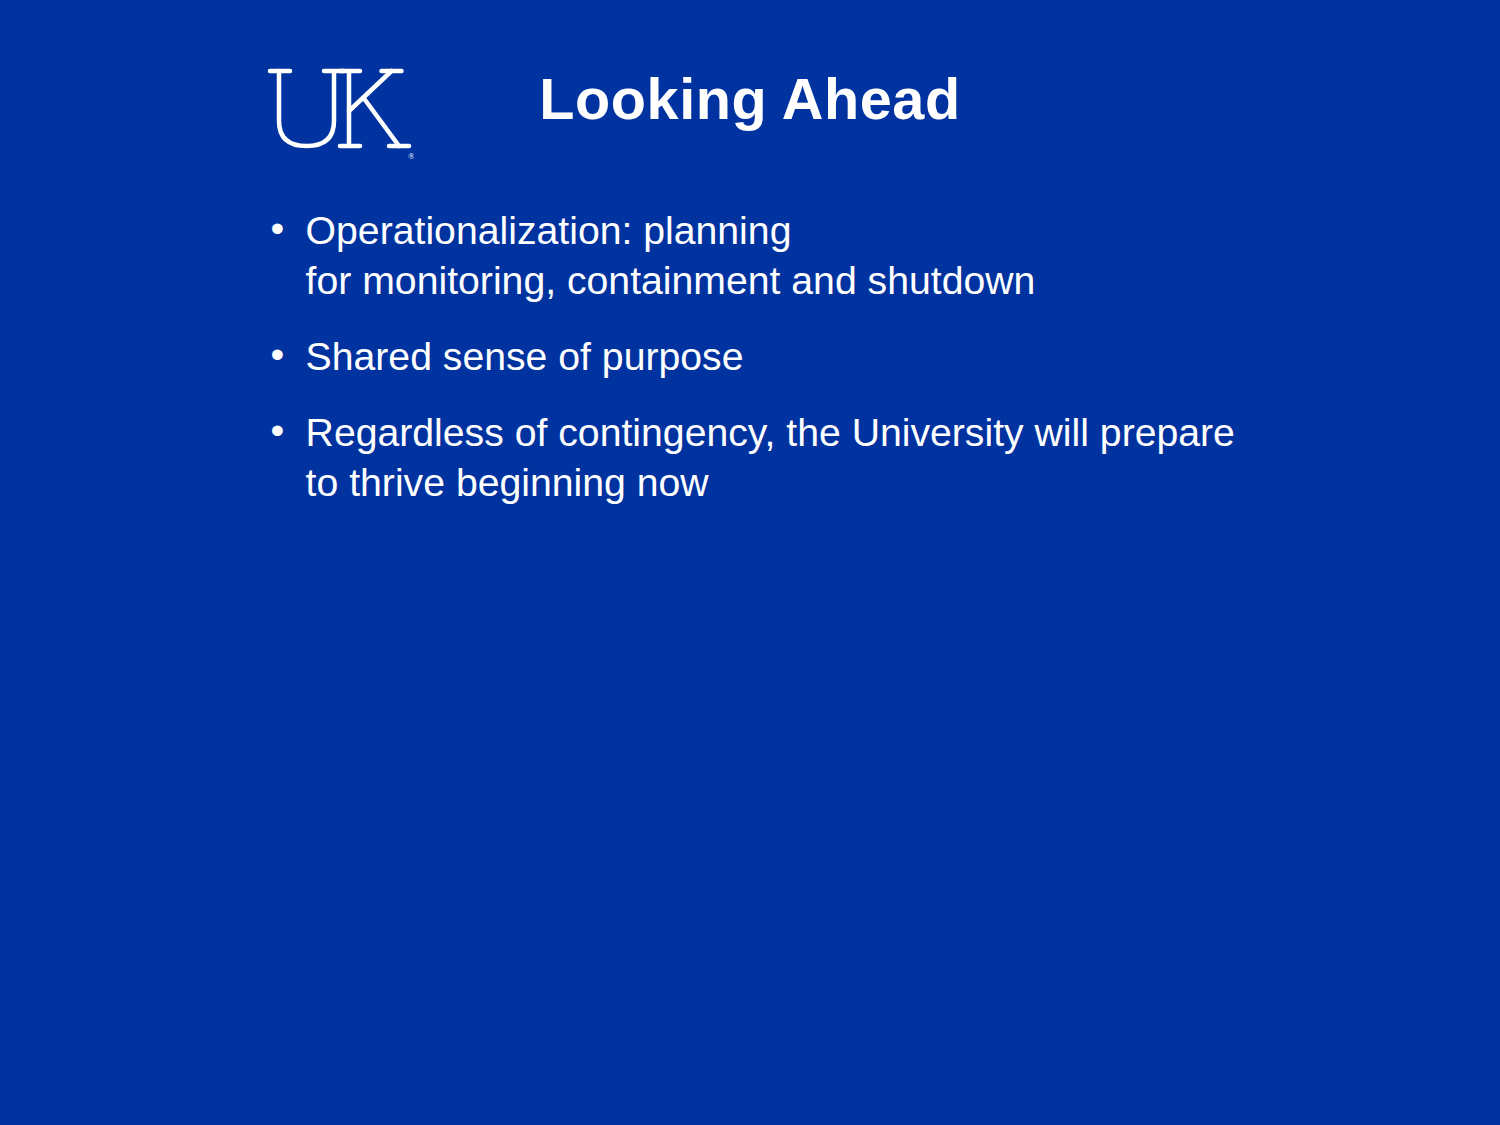®
Looking Ahead
Operationalization: planning
for monitoring, containment and shutdown
Shared sense of purpose
Regardless of contingency, the University will prepare to thrive beginning now